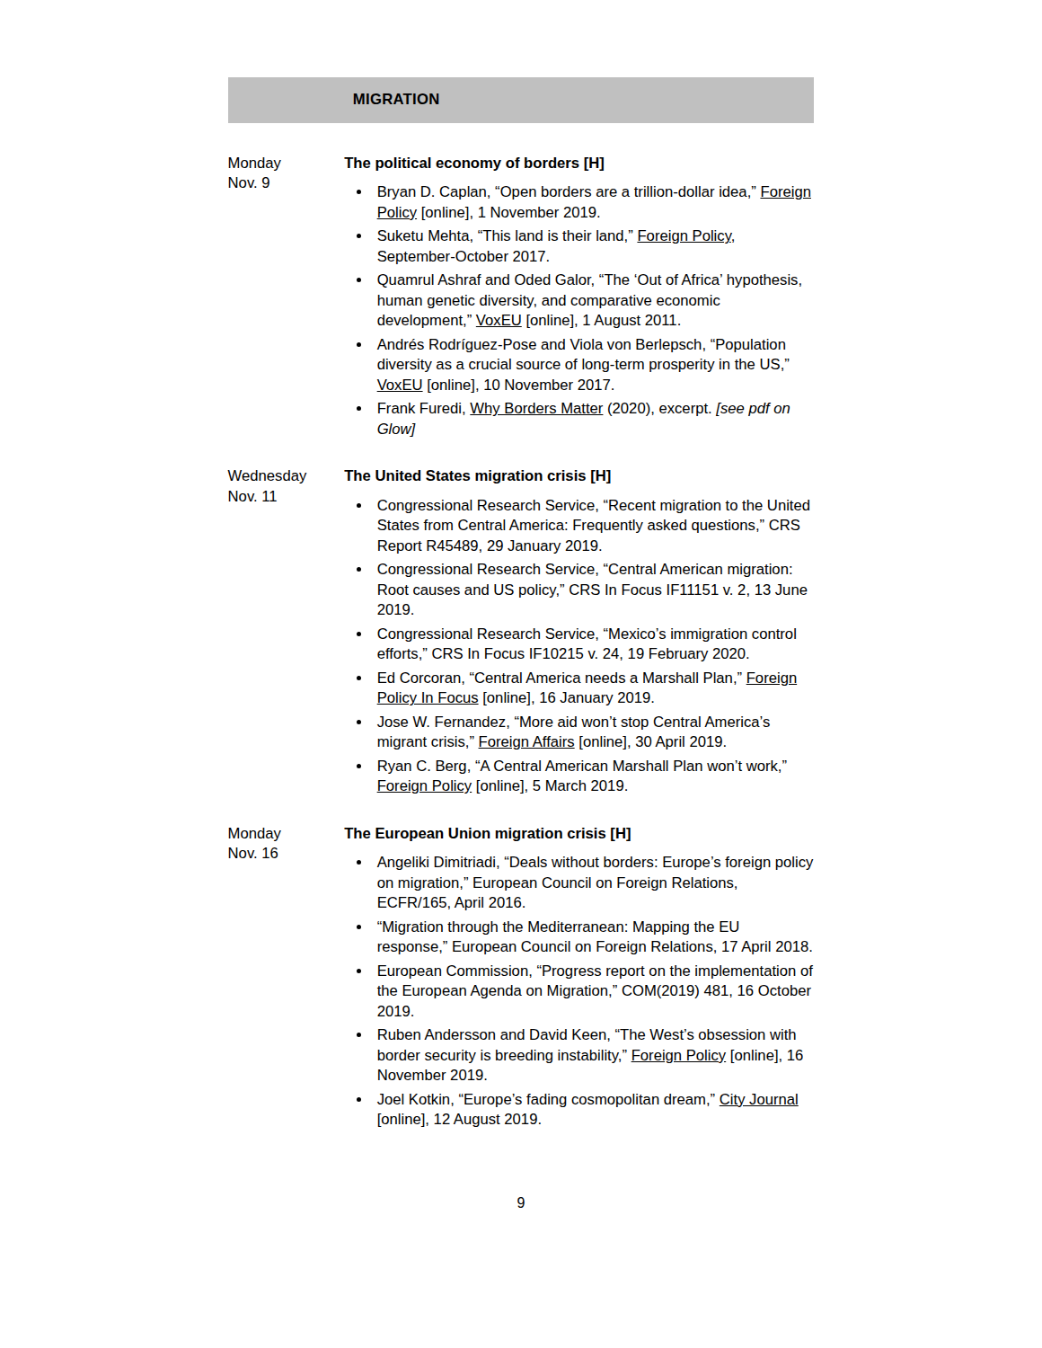MIGRATION
| Monday Nov. 9 | The political economy of borders [H] Bryan D. Caplan, “Open borders are a trillion-dollar idea,” Foreign Policy [online], 1 November 2019. Suketu Mehta, “This land is their land,” Foreign Policy , September-October 2017. Quamrul Ashraf and Oded Galor, “The ‘Out of Africa’ hypothesis, human genetic diversity, and comparative economic development,” VoxEU [online], 1 August 2011. Andrés Rodríguez-Pose and Viola von Berlepsch, “Population diversity as a crucial source of long-term prosperity in the US,” VoxEU [online], 10 November 2017. Frank Furedi, Why Borders Matter (2020), excerpt. [see pdf on Glow] |
| Wednesday Nov. 11 | The United States migration crisis [H] Congressional Research Service, “Recent migration to the United States from Central America: Frequently asked questions,” CRS Report R45489, 29 January 2019. Congressional Research Service, “Central American migration: Root causes and US policy,” CRS In Focus IF11151 v. 2, 13 June 2019. Congressional Research Service, “Mexico’s immigration control efforts,” CRS In Focus IF10215 v. 24, 19 February 2020. Ed Corcoran, “Central America needs a Marshall Plan,” Foreign Policy In Focus [online], 16 January 2019. Jose W. Fernandez, “More aid won’t stop Central America’s migrant crisis,” Foreign Affairs [online], 30 April 2019. Ryan C. Berg, “A Central American Marshall Plan won’t work,” Foreign Policy [online], 5 March 2019. |
| Monday Nov. 16 | The European Union migration crisis [H] Angeliki Dimitriadi, “Deals without borders: Europe’s foreign policy on migration,” European Council on Foreign Relations, ECFR/165, April 2016. “Migration through the Mediterranean: Mapping the EU response,” European Council on Foreign Relations, 17 April 2018. European Commission, “Progress report on the implementation of the European Agenda on Migration,” COM(2019) 481, 16 October 2019. Ruben Andersson and David Keen, “The West’s obsession with border security is breeding instability,” Foreign Policy [online], 16 November 2019. Joel Kotkin, “Europe’s fading cosmopolitan dream,” City Journal [online], 12 August 2019. |
9